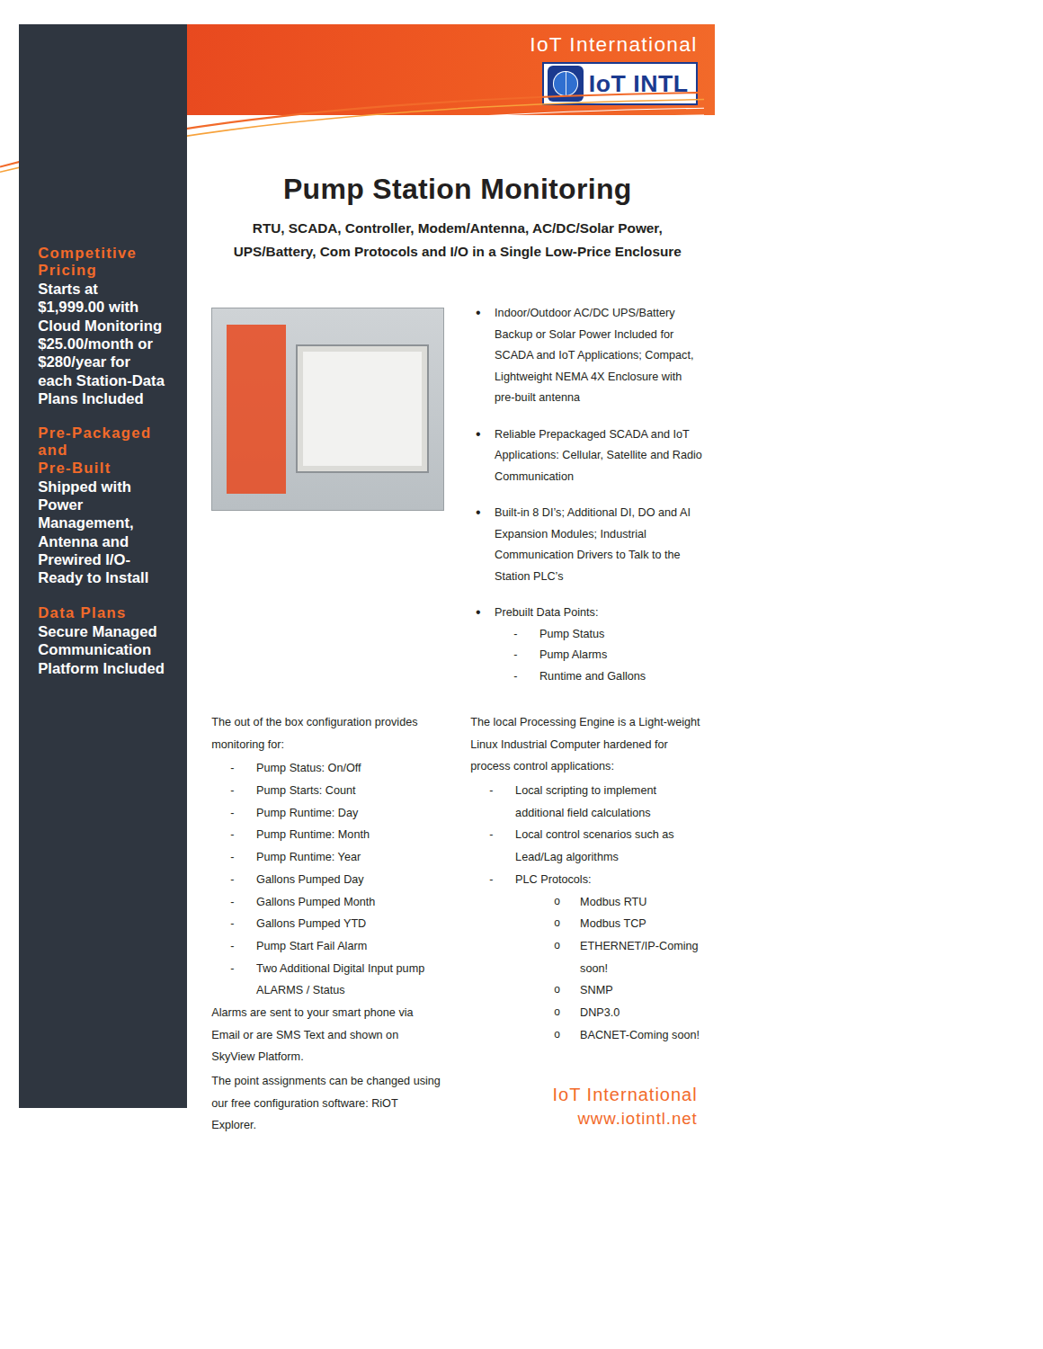IoT International
IoT INTL
Competitive
Pricing
Starts at $1,999.00 with
Cloud Monitoring $25.00/month or $280/year for each Station-Data Plans Included
Pre-Packaged and
Pre-Built
Shipped with Power Management, Antenna and Prewired I/O-Ready to Install
Data Plans
Secure Managed Communication Platform Included
Pump Station Monitoring
RTU, SCADA, Controller, Modem/Antenna, AC/DC/Solar Power,
UPS/Battery, Com Protocols and I/O in a Single Low-Price Enclosure
Indoor/Outdoor AC/DC UPS/Battery Backup or Solar Power Included for SCADA and IoT Applications; Compact, Lightweight NEMA 4X Enclosure with pre-built antenna
Reliable Prepackaged SCADA and IoT Applications: Cellular, Satellite and Radio Communication
Built-in 8 DI’s; Additional DI, DO and AI Expansion Modules; Industrial Communication Drivers to Talk to the Station PLC’s
Prebuilt Data Points:
Pump Status
Pump Alarms
Runtime and Gallons
The out of the box configuration provides monitoring for:
Pump Status: On/Off
Pump Starts: Count
Pump Runtime: Day
Pump Runtime: Month
Pump Runtime: Year
Gallons Pumped Day
Gallons Pumped Month
Gallons Pumped YTD
Pump Start Fail Alarm
Two Additional Digital Input pump ALARMS / Status
Alarms are sent to your smart phone via Email or are SMS Text and shown on SkyView Platform.
The point assignments can be changed using our free configuration software: RiOT Explorer.
The local Processing Engine is a Light-weight Linux Industrial Computer hardened for process control applications:
Local scripting to implement additional field calculations
Local control scenarios such as Lead/Lag algorithms
PLC Protocols:
Modbus RTU
Modbus TCP
ETHERNET/IP-Coming soon!
SNMP
DNP3.0
BACNET-Coming soon!
IoT International
www.iotintl.net